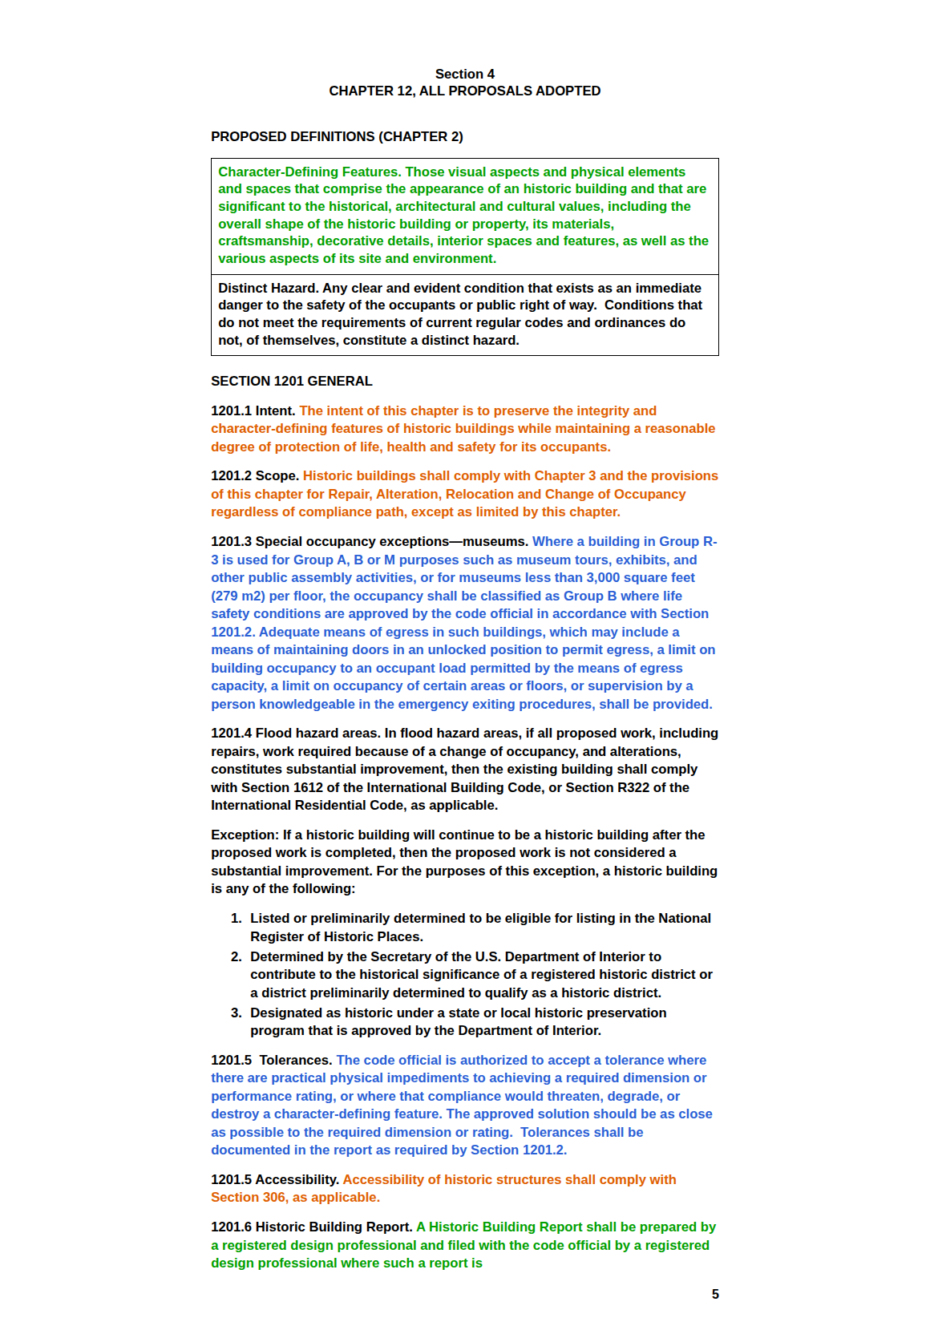Section 4
CHAPTER 12, ALL PROPOSALS ADOPTED
PROPOSED DEFINITIONS (CHAPTER 2)
| Character-Defining Features. Those visual aspects and physical elements and spaces that comprise the appearance of an historic building and that are significant to the historical, architectural and cultural values, including the overall shape of the historic building or property, its materials, craftsmanship, decorative details, interior spaces and features, as well as the various aspects of its site and environment. |
| Distinct Hazard. Any clear and evident condition that exists as an immediate danger to the safety of the occupants or public right of way. Conditions that do not meet the requirements of current regular codes and ordinances do not, of themselves, constitute a distinct hazard. |
SECTION 1201 GENERAL
1201.1 Intent. The intent of this chapter is to preserve the integrity and character-defining features of historic buildings while maintaining a reasonable degree of protection of life, health and safety for its occupants.
1201.2 Scope. Historic buildings shall comply with Chapter 3 and the provisions of this chapter for Repair, Alteration, Relocation and Change of Occupancy regardless of compliance path, except as limited by this chapter.
1201.3 Special occupancy exceptions—museums. Where a building in Group R-3 is used for Group A, B or M purposes such as museum tours, exhibits, and other public assembly activities, or for museums less than 3,000 square feet (279 m2) per floor, the occupancy shall be classified as Group B where life safety conditions are approved by the code official in accordance with Section 1201.2. Adequate means of egress in such buildings, which may include a means of maintaining doors in an unlocked position to permit egress, a limit on building occupancy to an occupant load permitted by the means of egress capacity, a limit on occupancy of certain areas or floors, or supervision by a person knowledgeable in the emergency exiting procedures, shall be provided.
1201.4 Flood hazard areas. In flood hazard areas, if all proposed work, including repairs, work required because of a change of occupancy, and alterations, constitutes substantial improvement, then the existing building shall comply with Section 1612 of the International Building Code, or Section R322 of the International Residential Code, as applicable.
Exception: If a historic building will continue to be a historic building after the proposed work is completed, then the proposed work is not considered a substantial improvement. For the purposes of this exception, a historic building is any of the following:
Listed or preliminarily determined to be eligible for listing in the National Register of Historic Places.
Determined by the Secretary of the U.S. Department of Interior to contribute to the historical significance of a registered historic district or a district preliminarily determined to qualify as a historic district.
Designated as historic under a state or local historic preservation program that is approved by the Department of Interior.
1201.5 Tolerances. The code official is authorized to accept a tolerance where there are practical physical impediments to achieving a required dimension or performance rating, or where that compliance would threaten, degrade, or destroy a character-defining feature. The approved solution should be as close as possible to the required dimension or rating. Tolerances shall be documented in the report as required by Section 1201.2.
1201.5 Accessibility. Accessibility of historic structures shall comply with Section 306, as applicable.
1201.6 Historic Building Report. A Historic Building Report shall be prepared by a registered design professional and filed with the code official by a registered design professional where such a report is
5